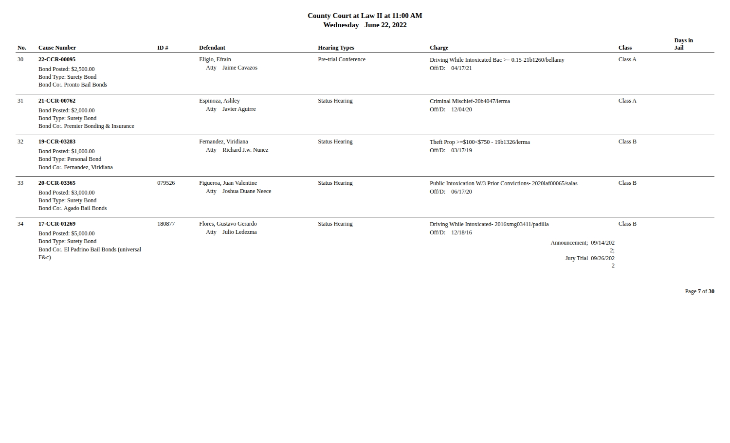County Court at Law II at 11:00 AM
Wednesday June 22, 2022
| No. | Cause Number | ID # | Defendant | Hearing Types | Charge | Class | Days in Jail |
| --- | --- | --- | --- | --- | --- | --- | --- |
| 30 | 22-CCR-00095 Bond Posted: $2,500.00 Bond Type: Surety Bond Bond Co:. Pronto Bail Bonds | | Eligio, Efrain Atty Jaime Cavazos | Pre-trial Conference | Driving While Intoxicated Bac >= 0.15-21b1260/bellamy Off/D: 04/17/21 | Class A | |
| 31 | 21-CCR-00762 Bond Posted: $2,000.00 Bond Type: Surety Bond Bond Co:. Premier Bonding & Insurance | | Espinoza, Ashley Atty Javier Aguirre | Status Hearing | Criminal Mischief-20b4047/lerma Off/D: 12/04/20 | Class A | |
| 32 | 19-CCR-03283 Bond Posted: $1,000.00 Bond Type: Personal Bond Bond Co:. Fernandez, Viridiana | | Fernandez, Viridiana Atty Richard J.w. Nunez | Status Hearing | Theft Prop >=$100<$750 - 19b1326/lerma Off/D: 03/17/19 | Class B | |
| 33 | 20-CCR-03365 Bond Posted: $3,000.00 Bond Type: Surety Bond Bond Co:. Agado Bail Bonds | 079526 | Figueroa, Juan Valentine Atty Joshua Duane Neece | Status Hearing | Public Intoxication W/3 Prior Convictions- 2020laf00065/salas Off/D: 06/17/20 | Class B | |
| 34 | 17-CCR-01269 Bond Posted: $5,000.00 Bond Type: Surety Bond Bond Co:. El Padrino Bail Bonds (universal F&c) | 180877 | Flores, Gustavo Gerardo Atty Julio Ledezma | Status Hearing | Driving While Intoxicated- 2016xmg03411/padilla Off/D: 12/18/16 Announcement; 09/14/202 2; Jury Trial 09/26/202 2 | Class B | |
Page 7 of 30